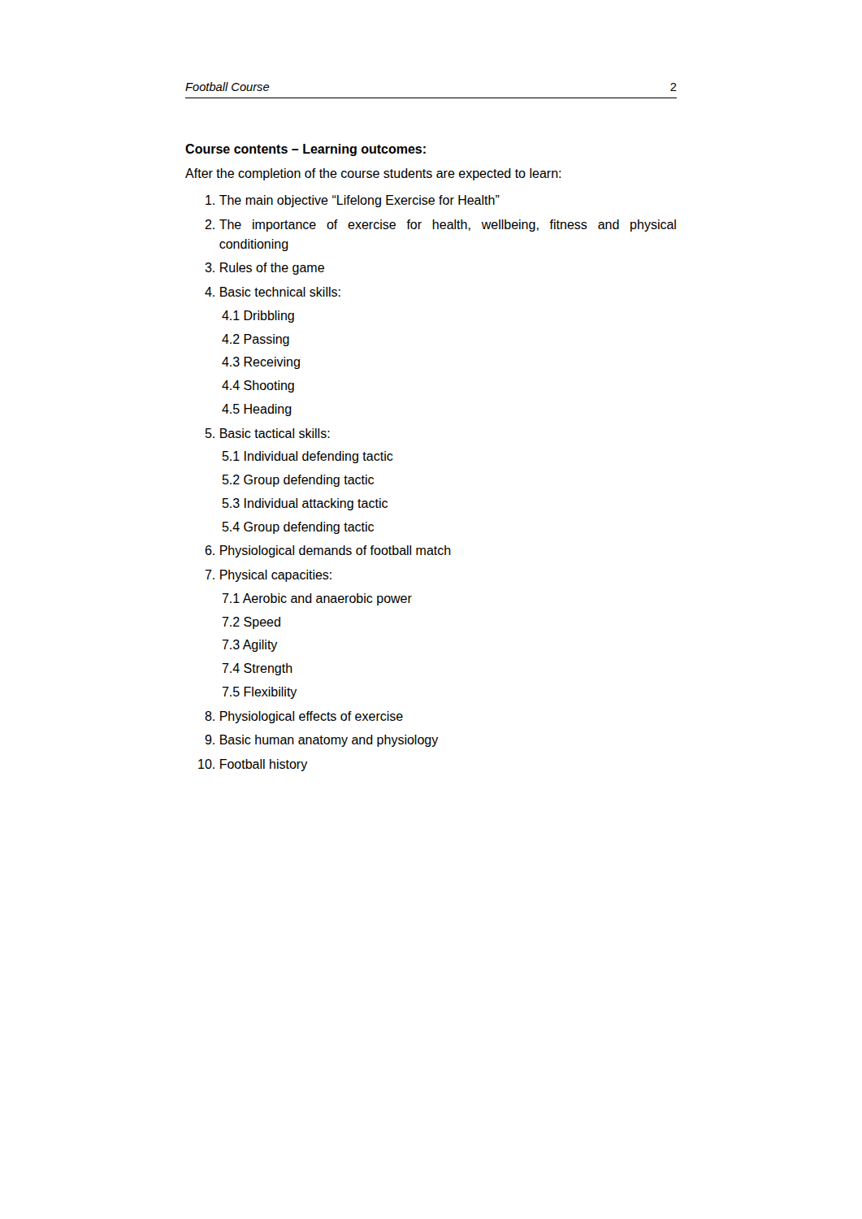Football Course 2
Course contents – Learning outcomes:
After the completion of the course students are expected to learn:
The main objective “Lifelong Exercise for Health”
The importance of exercise for health, wellbeing, fitness and physical conditioning
Rules of the game
Basic technical skills:
4.1 Dribbling
4.2 Passing
4.3 Receiving
4.4 Shooting
4.5 Heading
Basic tactical skills:
5.1 Individual defending tactic
5.2 Group defending tactic
5.3 Individual attacking tactic
5.4 Group defending tactic
Physiological demands of football match
Physical capacities:
7.1 Aerobic and anaerobic power
7.2 Speed
7.3 Agility
7.4 Strength
7.5 Flexibility
Physiological effects of exercise
Basic human anatomy and physiology
Football history